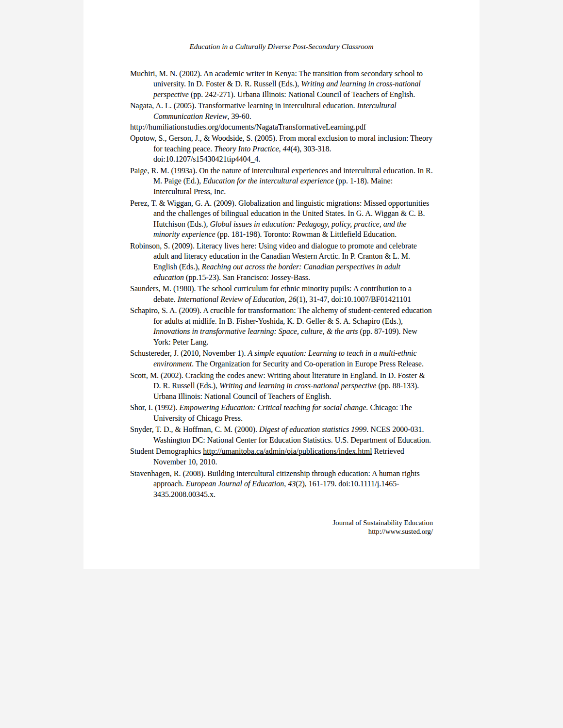Education in a Culturally Diverse Post-Secondary Classroom
Muchiri, M. N. (2002). An academic writer in Kenya: The transition from secondary school to university. In D. Foster & D. R. Russell (Eds.), Writing and learning in cross-national perspective (pp. 242-271). Urbana Illinois: National Council of Teachers of English.
Nagata, A. L. (2005). Transformative learning in intercultural education. Intercultural Communication Review, 39-60.
http://humiliationstudies.org/documents/NagataTransformativeLearning.pdf
Opotow, S., Gerson, J., & Woodside, S. (2005). From moral exclusion to moral inclusion: Theory for teaching peace. Theory Into Practice, 44(4), 303-318. doi:10.1207/s15430421tip4404_4.
Paige, R. M. (1993a). On the nature of intercultural experiences and intercultural education. In R. M. Paige (Ed.), Education for the intercultural experience (pp. 1-18). Maine: Intercultural Press, Inc.
Perez, T. & Wiggan, G. A. (2009). Globalization and linguistic migrations: Missed opportunities and the challenges of bilingual education in the United States. In G. A. Wiggan & C. B. Hutchison (Eds.), Global issues in education: Pedagogy, policy, practice, and the minority experience (pp. 181-198). Toronto: Rowman & Littlefield Education.
Robinson, S. (2009). Literacy lives here: Using video and dialogue to promote and celebrate adult and literacy education in the Canadian Western Arctic. In P. Cranton & L. M. English (Eds.), Reaching out across the border: Canadian perspectives in adult education (pp.15-23). San Francisco: Jossey-Bass.
Saunders, M. (1980). The school curriculum for ethnic minority pupils: A contribution to a debate. International Review of Education, 26(1), 31-47, doi:10.1007/BF01421101
Schapiro, S. A. (2009). A crucible for transformation: The alchemy of student-centered education for adults at midlife. In B. Fisher-Yoshida, K. D. Geller & S. A. Schapiro (Eds.), Innovations in transformative learning: Space, culture, & the arts (pp. 87-109). New York: Peter Lang.
Schustereder, J. (2010, November 1). A simple equation: Learning to teach in a multi-ethnic environment. The Organization for Security and Co-operation in Europe Press Release.
Scott, M. (2002). Cracking the codes anew: Writing about literature in England. In D. Foster & D. R. Russell (Eds.), Writing and learning in cross-national perspective (pp. 88-133). Urbana Illinois: National Council of Teachers of English.
Shor, I. (1992). Empowering Education: Critical teaching for social change. Chicago: The University of Chicago Press.
Snyder, T. D., & Hoffman, C. M. (2000). Digest of education statistics 1999. NCES 2000-031. Washington DC: National Center for Education Statistics. U.S. Department of Education.
Student Demographics http://umanitoba.ca/admin/oia/publications/index.html Retrieved November 10, 2010.
Stavenhagen, R. (2008). Building intercultural citizenship through education: A human rights approach. European Journal of Education, 43(2), 161-179. doi:10.1111/j.1465-3435.2008.00345.x.
Journal of Sustainability Education
http://www.susted.org/